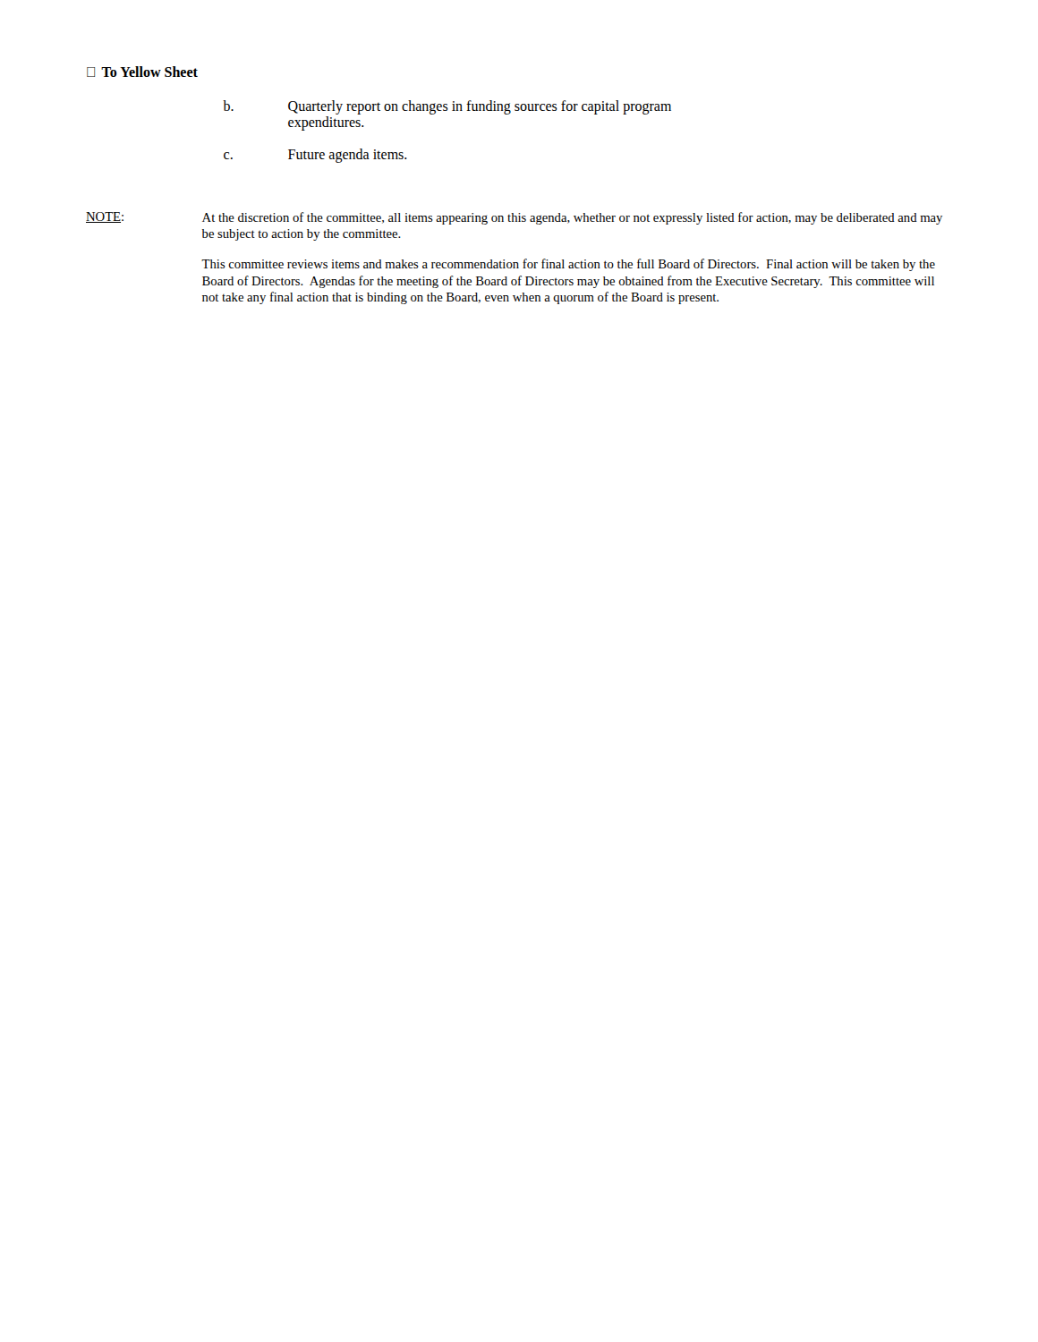To Yellow Sheet
b.
Quarterly report on changes in funding sources for capital program expenditures.
c.
Future agenda items.
NOTE:
At the discretion of the committee, all items appearing on this agenda, whether or not expressly listed for action, may be deliberated and may be subject to action by the committee.
This committee reviews items and makes a recommendation for final action to the full Board of Directors. Final action will be taken by the Board of Directors. Agendas for the meeting of the Board of Directors may be obtained from the Executive Secretary. This committee will not take any final action that is binding on the Board, even when a quorum of the Board is present.